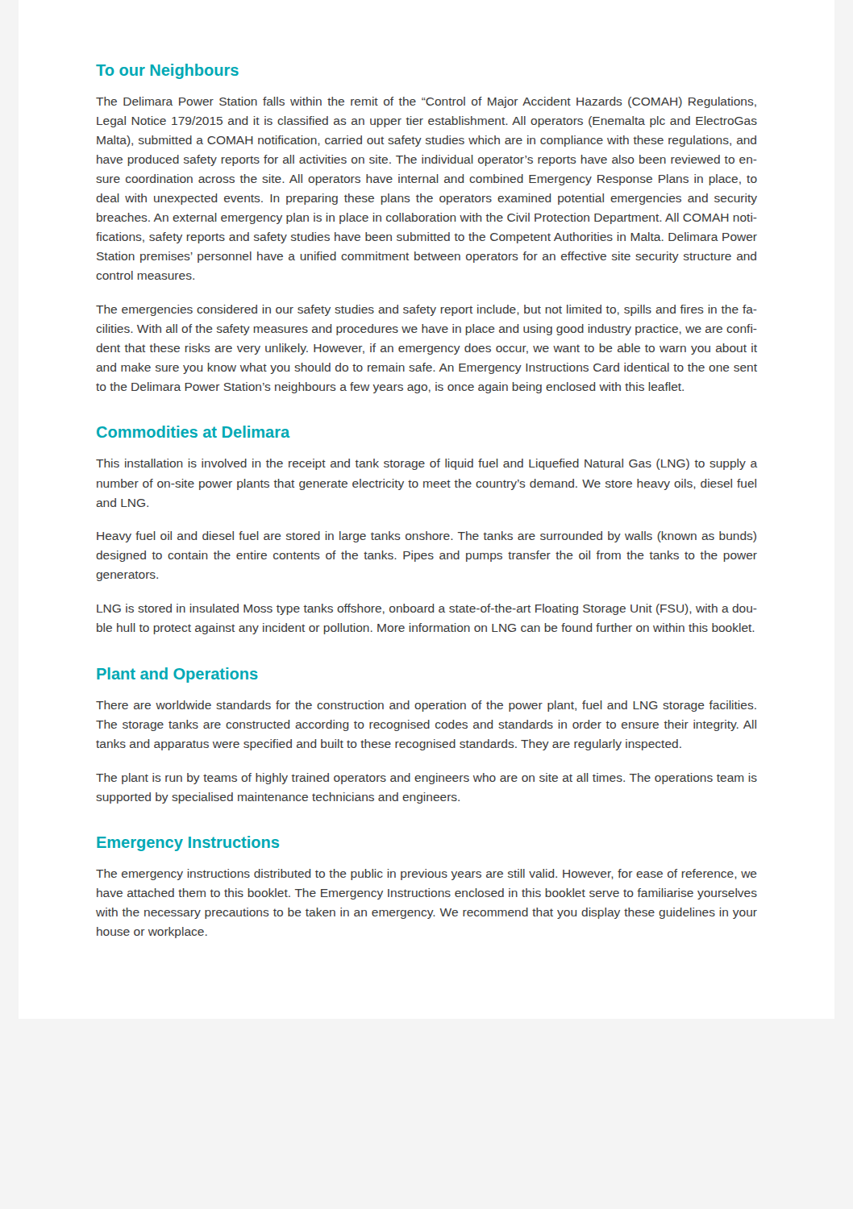To our Neighbours
The Delimara Power Station falls within the remit of the “Control of Major Accident Hazards (COMAH) Regulations, Legal Notice 179/2015 and it is classified as an upper tier establishment. All operators (Enemalta plc and ElectroGas Malta), submitted a COMAH notification, carried out safety studies which are in compliance with these regulations, and have produced safety reports for all activities on site. The individual operator’s reports have also been reviewed to ensure coordination across the site. All operators have internal and combined Emergency Response Plans in place, to deal with unexpected events. In preparing these plans the operators examined potential emergencies and security breaches. An external emergency plan is in place in collaboration with the Civil Protection Department. All COMAH notifications, safety reports and safety studies have been submitted to the Competent Authorities in Malta. Delimara Power Station premises’ personnel have a unified commitment between operators for an effective site security structure and control measures.
The emergencies considered in our safety studies and safety report include, but not limited to, spills and fires in the facilities. With all of the safety measures and procedures we have in place and using good industry practice, we are confident that these risks are very unlikely. However, if an emergency does occur, we want to be able to warn you about it and make sure you know what you should do to remain safe. An Emergency Instructions Card identical to the one sent to the Delimara Power Station’s neighbours a few years ago, is once again being enclosed with this leaflet.
Commodities at Delimara
This installation is involved in the receipt and tank storage of liquid fuel and Liquefied Natural Gas (LNG) to supply a number of on-site power plants that generate electricity to meet the country’s demand. We store heavy oils, diesel fuel and LNG.
Heavy fuel oil and diesel fuel are stored in large tanks onshore. The tanks are surrounded by walls (known as bunds) designed to contain the entire contents of the tanks. Pipes and pumps transfer the oil from the tanks to the power generators.
LNG is stored in insulated Moss type tanks offshore, onboard a state-of-the-art Floating Storage Unit (FSU), with a double hull to protect against any incident or pollution. More information on LNG can be found further on within this booklet.
Plant and Operations
There are worldwide standards for the construction and operation of the power plant, fuel and LNG storage facilities. The storage tanks are constructed according to recognised codes and standards in order to ensure their integrity. All tanks and apparatus were specified and built to these recognised standards. They are regularly inspected.
The plant is run by teams of highly trained operators and engineers who are on site at all times. The operations team is supported by specialised maintenance technicians and engineers.
Emergency Instructions
The emergency instructions distributed to the public in previous years are still valid. However, for ease of reference, we have attached them to this booklet. The Emergency Instructions enclosed in this booklet serve to familiarise yourselves with the necessary precautions to be taken in an emergency. We recommend that you display these guidelines in your house or workplace.